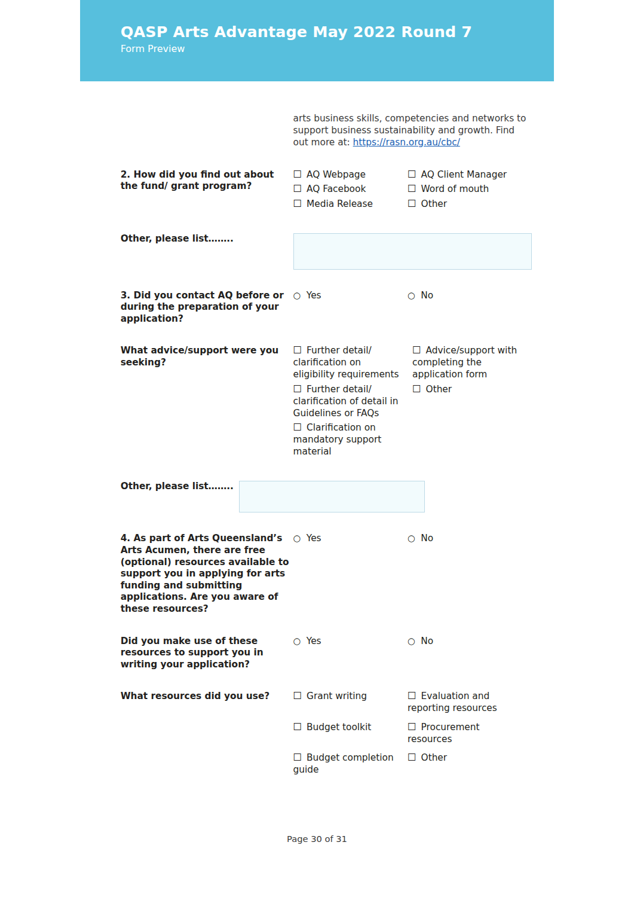QASP Arts Advantage May 2022 Round 7
Form Preview
| | arts business skills, competencies and networks to support business sustainability and growth. Find out more at: https://rasn.org.au/cbc/ |
| 2. How did you find out about the fund/ grant program? | AQ Webpage AQ Client Manager AQ Facebook Word of mouth Media Release Other |
| Other, please list…….. | |
| 3. Did you contact AQ before or during the preparation of your application? | Yes No |
| What advice/support were you seeking? | Further detail/ clarification on eligibility requirements Advice/support with completing the application form Further detail/ clarification of detail in Guidelines or FAQs Other Clarification on mandatory support material |
| Other, please list…….. | |
| 4. As part of Arts Queensland’s Arts Acumen, there are free (optional) resources available to support you in applying for arts funding and submitting applications. Are you aware of these resources? | Yes No |
| Did you make use of these resources to support you in writing your application? | Yes No |
| What resources did you use? | Grant writing Evaluation and reporting resources Budget toolkit Procurement resources Budget completion guide Other |
Page 30 of 31